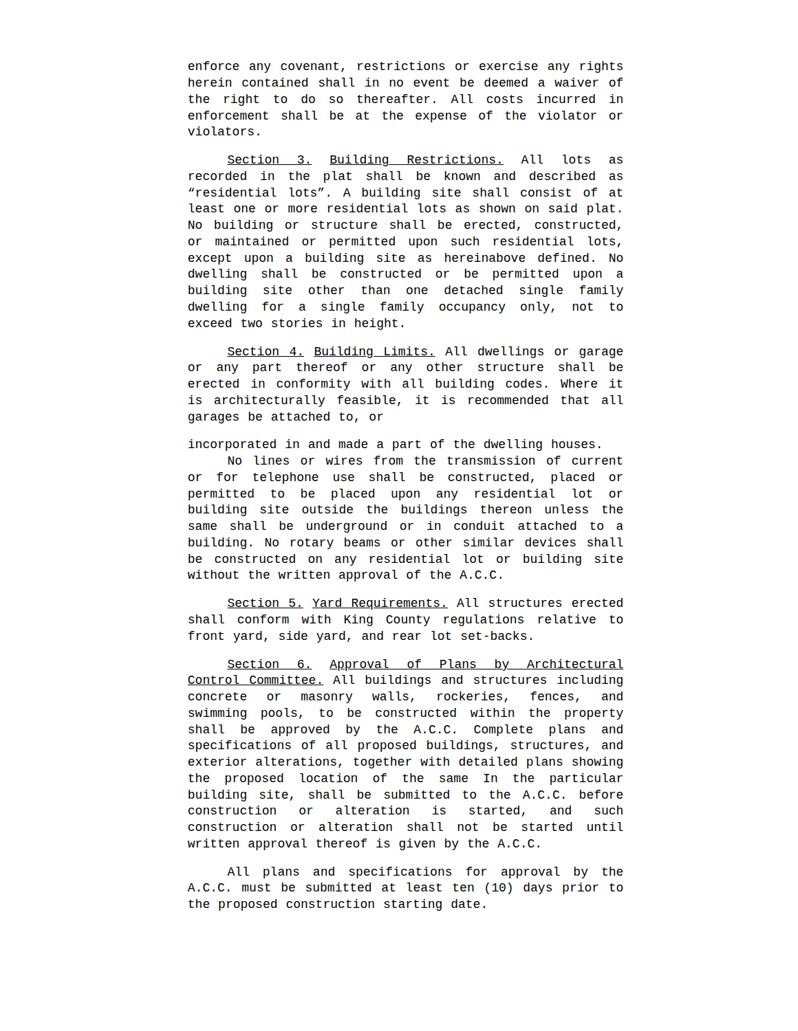enforce any covenant, restrictions or exercise any rights herein contained shall in no event be deemed a waiver of the right to do so thereafter. All costs incurred in enforcement shall be at the expense of the violator or violators.
Section 3. Building Restrictions. All lots as recorded in the plat shall be known and described as “residential lots”. A building site shall consist of at least one or more residential lots as shown on said plat. No building or structure shall be erected, constructed, or maintained or permitted upon such residential lots, except upon a building site as hereinabove defined. No dwelling shall be constructed or be permitted upon a building site other than one detached single family dwelling for a single family occupancy only, not to exceed two stories in height.
Section 4. Building Limits. All dwellings or garage or any part thereof or any other structure shall be erected in conformity with all building codes. Where it is architecturally feasible, it is recommended that all garages be attached to, or
incorporated in and made a part of the dwelling houses.
No lines or wires from the transmission of current or for telephone use shall be constructed, placed or permitted to be placed upon any residential lot or building site outside the buildings thereon unless the same shall be underground or in conduit attached to a building. No rotary beams or other similar devices shall be constructed on any residential lot or building site without the written approval of the A.C.C.
Section 5. Yard Requirements. All structures erected shall conform with King County regulations relative to front yard, side yard, and rear lot set-backs.
Section 6. Approval of Plans by Architectural Control Committee. All buildings and structures including concrete or masonry walls, rockeries, fences, and swimming pools, to be constructed within the property shall be approved by the A.C.C. Complete plans and specifications of all proposed buildings, structures, and exterior alterations, together with detailed plans showing the proposed location of the same In the particular building site, shall be submitted to the A.C.C. before construction or alteration is started, and such construction or alteration shall not be started until written approval thereof is given by the A.C.C.
All plans and specifications for approval by the A.C.C. must be submitted at least ten (10) days prior to the proposed construction starting date.